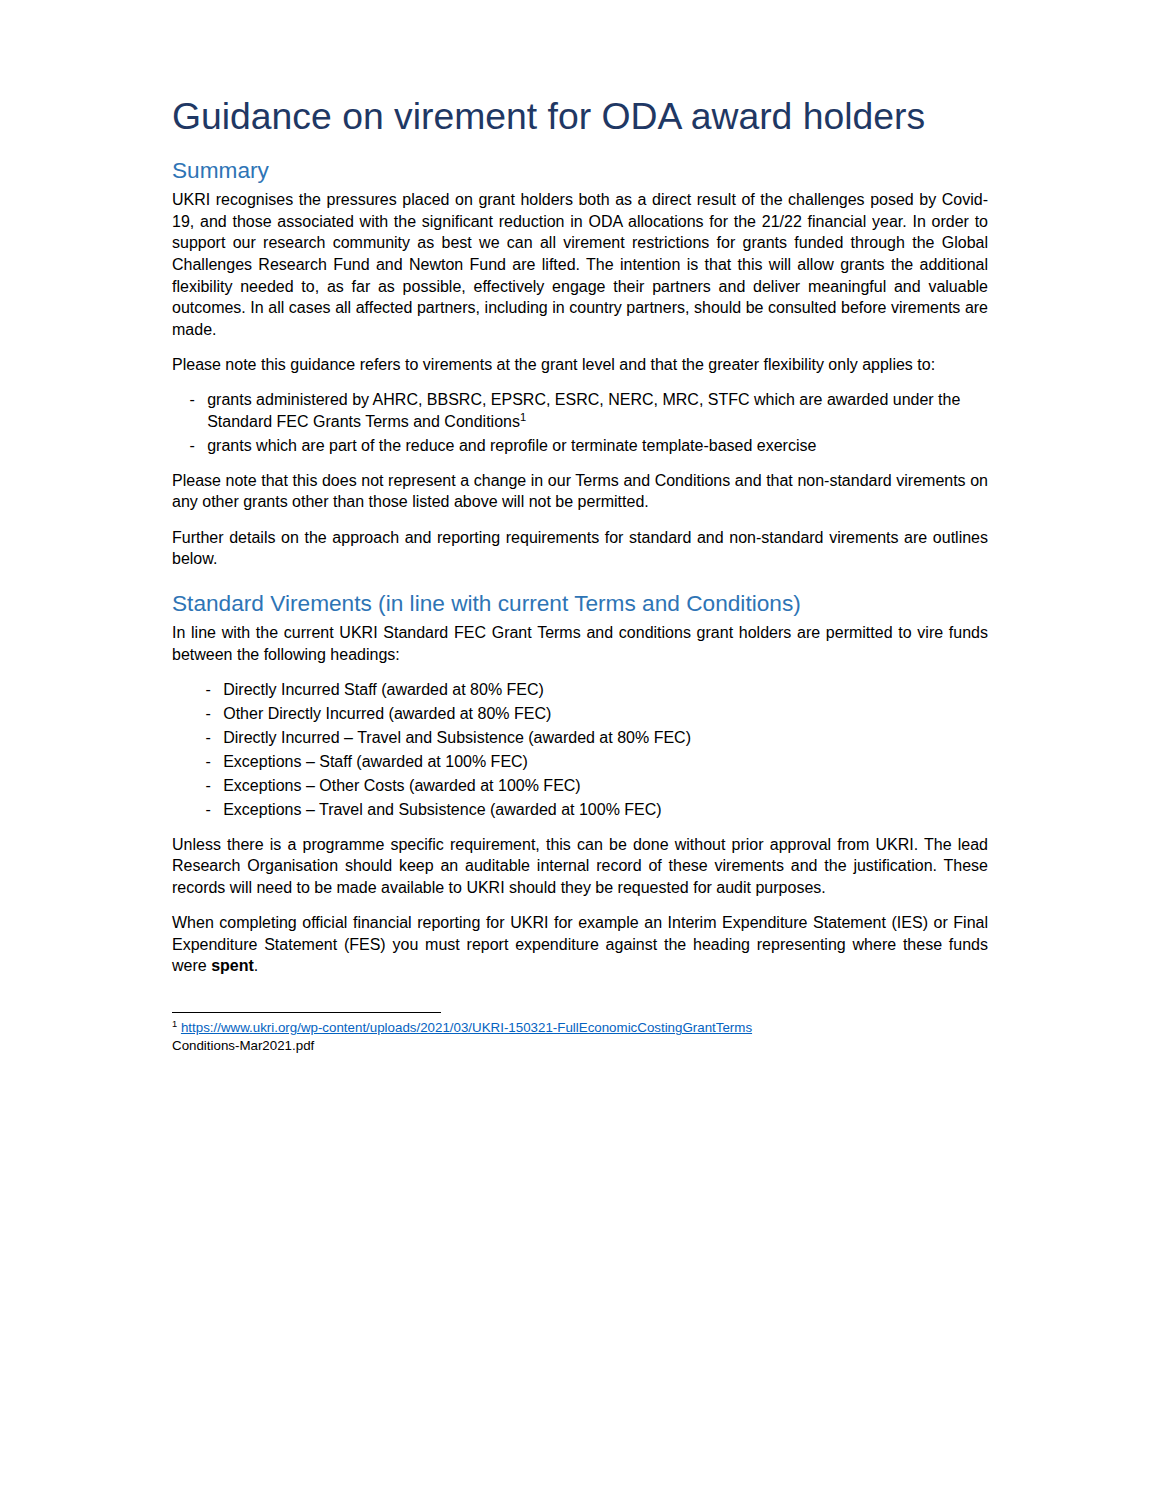Guidance on virement for ODA award holders
Summary
UKRI recognises the pressures placed on grant holders both as a direct result of the challenges posed by Covid-19, and those associated with the significant reduction in ODA allocations for the 21/22 financial year. In order to support our research community as best we can all virement restrictions for grants funded through the Global Challenges Research Fund and Newton Fund are lifted. The intention is that this will allow grants the additional flexibility needed to, as far as possible, effectively engage their partners and deliver meaningful and valuable outcomes. In all cases all affected partners, including in country partners, should be consulted before virements are made.
Please note this guidance refers to virements at the grant level and that the greater flexibility only applies to:
grants administered by AHRC, BBSRC, EPSRC, ESRC, NERC, MRC, STFC which are awarded under the Standard FEC Grants Terms and Conditions1
grants which are part of the reduce and reprofile or terminate template-based exercise
Please note that this does not represent a change in our Terms and Conditions and that non-standard virements on any other grants other than those listed above will not be permitted.
Further details on the approach and reporting requirements for standard and non-standard virements are outlines below.
Standard Virements (in line with current Terms and Conditions)
In line with the current UKRI Standard FEC Grant Terms and conditions grant holders are permitted to vire funds between the following headings:
Directly Incurred Staff (awarded at 80% FEC)
Other Directly Incurred (awarded at 80% FEC)
Directly Incurred – Travel and Subsistence (awarded at 80% FEC)
Exceptions – Staff (awarded at 100% FEC)
Exceptions – Other Costs (awarded at 100% FEC)
Exceptions – Travel and Subsistence (awarded at 100% FEC)
Unless there is a programme specific requirement, this can be done without prior approval from UKRI. The lead Research Organisation should keep an auditable internal record of these virements and the justification. These records will need to be made available to UKRI should they be requested for audit purposes.
When completing official financial reporting for UKRI for example an Interim Expenditure Statement (IES) or Final Expenditure Statement (FES) you must report expenditure against the heading representing where these funds were spent.
1 https://www.ukri.org/wp-content/uploads/2021/03/UKRI-150321-FullEconomicCostingGrantTerms
Conditions-Mar2021.pdf